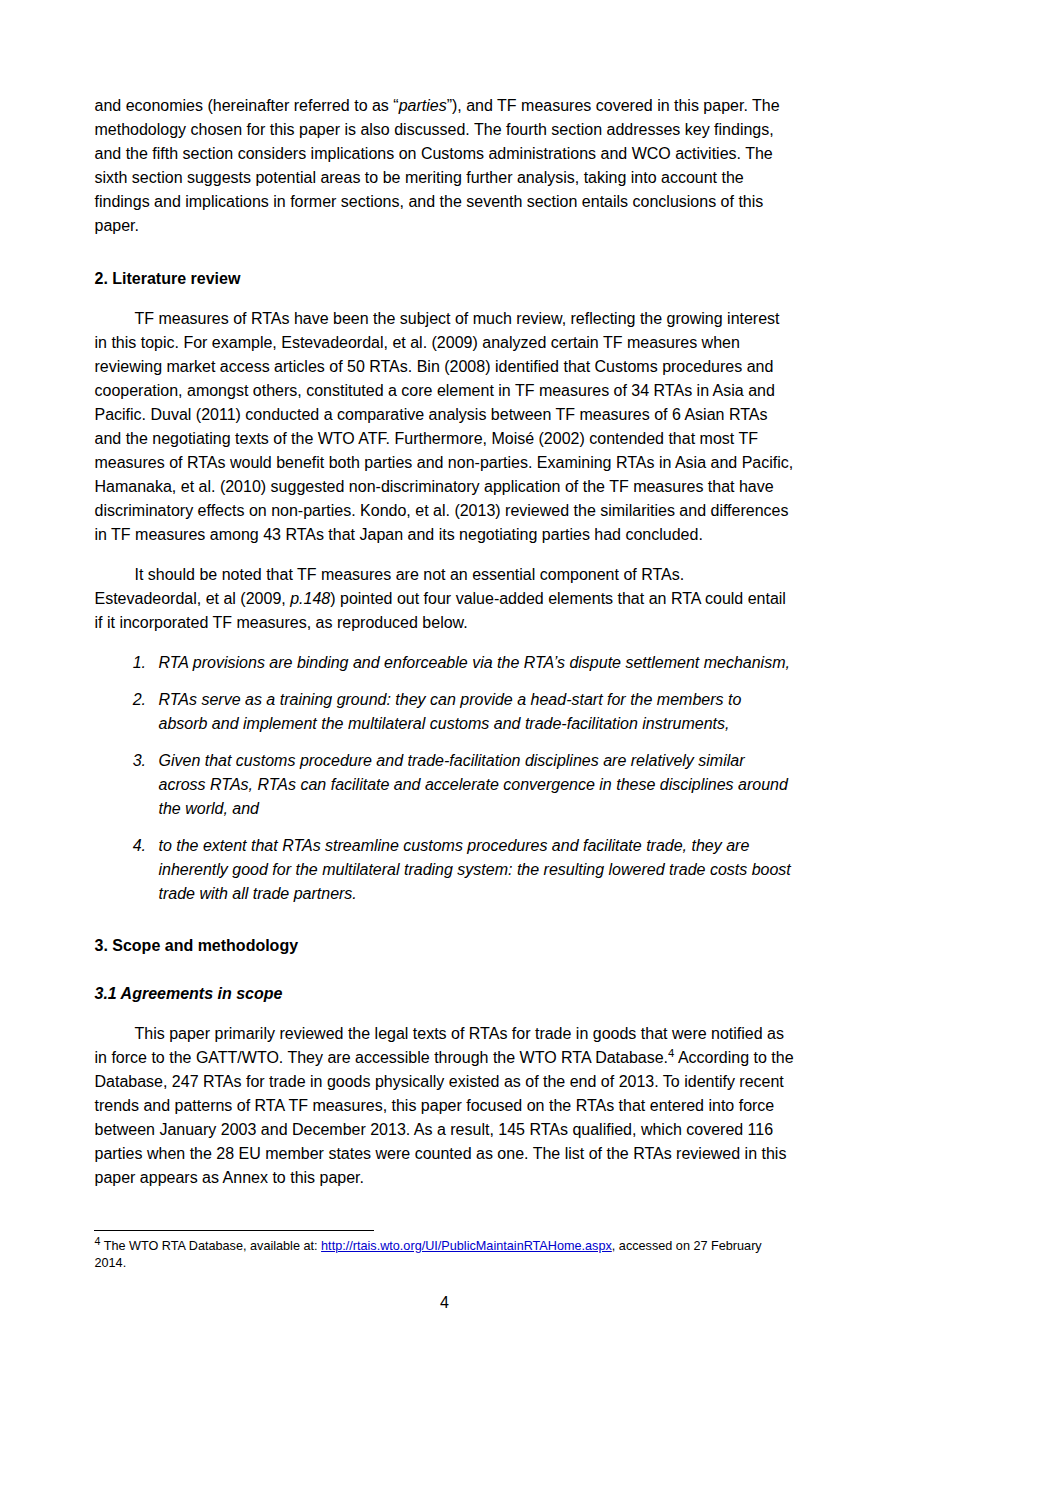and economies (hereinafter referred to as “parties”), and TF measures covered in this paper. The methodology chosen for this paper is also discussed. The fourth section addresses key findings, and the fifth section considers implications on Customs administrations and WCO activities. The sixth section suggests potential areas to be meriting further analysis, taking into account the findings and implications in former sections, and the seventh section entails conclusions of this paper.
2. Literature review
TF measures of RTAs have been the subject of much review, reflecting the growing interest in this topic. For example, Estevadeordal, et al. (2009) analyzed certain TF measures when reviewing market access articles of 50 RTAs. Bin (2008) identified that Customs procedures and cooperation, amongst others, constituted a core element in TF measures of 34 RTAs in Asia and Pacific. Duval (2011) conducted a comparative analysis between TF measures of 6 Asian RTAs and the negotiating texts of the WTO ATF. Furthermore, Moisé (2002) contended that most TF measures of RTAs would benefit both parties and non-parties. Examining RTAs in Asia and Pacific, Hamanaka, et al. (2010) suggested non-discriminatory application of the TF measures that have discriminatory effects on non-parties. Kondo, et al. (2013) reviewed the similarities and differences in TF measures among 43 RTAs that Japan and its negotiating parties had concluded.
It should be noted that TF measures are not an essential component of RTAs. Estevadeordal, et al (2009, p.148) pointed out four value-added elements that an RTA could entail if it incorporated TF measures, as reproduced below.
RTA provisions are binding and enforceable via the RTA’s dispute settlement mechanism,
RTAs serve as a training ground: they can provide a head-start for the members to absorb and implement the multilateral customs and trade-facilitation instruments,
Given that customs procedure and trade-facilitation disciplines are relatively similar across RTAs, RTAs can facilitate and accelerate convergence in these disciplines around the world, and
to the extent that RTAs streamline customs procedures and facilitate trade, they are inherently good for the multilateral trading system: the resulting lowered trade costs boost trade with all trade partners.
3. Scope and methodology
3.1 Agreements in scope
This paper primarily reviewed the legal texts of RTAs for trade in goods that were notified as in force to the GATT/WTO. They are accessible through the WTO RTA Database.4 According to the Database, 247 RTAs for trade in goods physically existed as of the end of 2013. To identify recent trends and patterns of RTA TF measures, this paper focused on the RTAs that entered into force between January 2003 and December 2013. As a result, 145 RTAs qualified, which covered 116 parties when the 28 EU member states were counted as one. The list of the RTAs reviewed in this paper appears as Annex to this paper.
4 The WTO RTA Database, available at: http://rtais.wto.org/UI/PublicMaintainRTAHome.aspx, accessed on 27 February 2014.
4